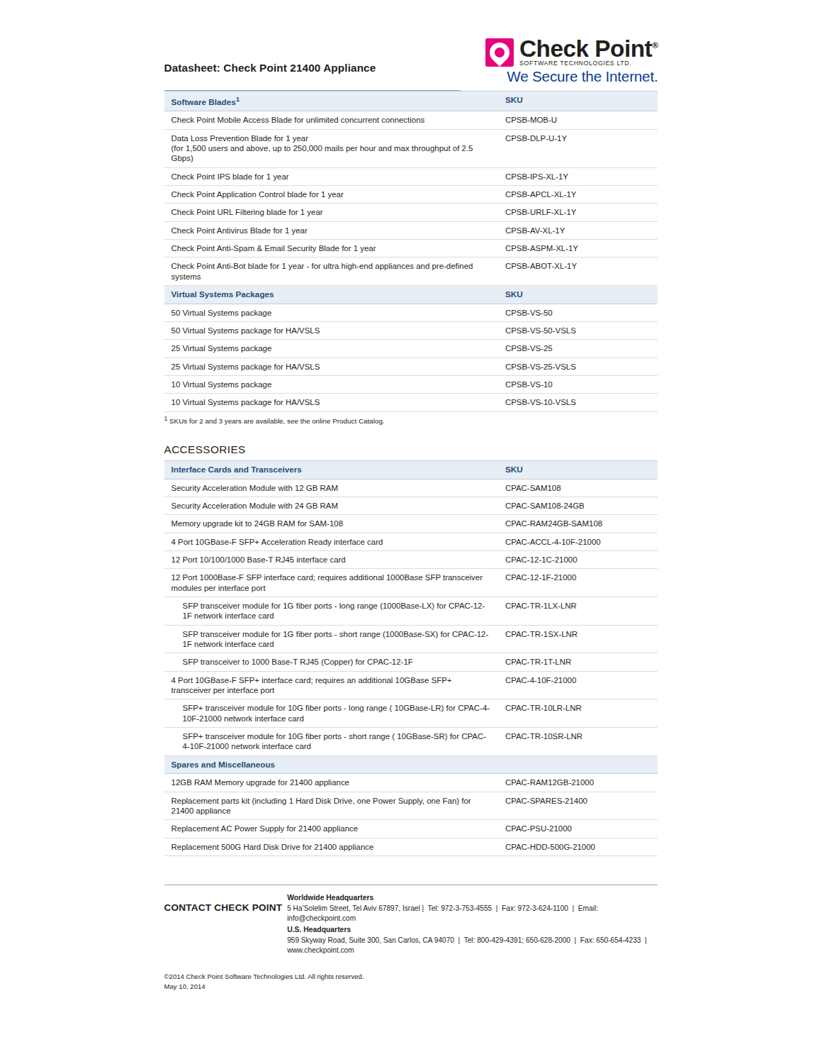Datasheet: Check Point 21400 Appliance
Check Point®
SOFTWARE TECHNOLOGIES LTD.
We Secure the Internet.
| Software Blades 1 | SKU |
| --- | --- |
| Check Point Mobile Access Blade for unlimited concurrent connections | CPSB-MOB-U |
| Data Loss Prevention Blade for 1 year (for 1,500 users and above, up to 250,000 mails per hour and max throughput of 2.5 Gbps) | CPSB-DLP-U-1Y |
| Check Point IPS blade for 1 year | CPSB-IPS-XL-1Y |
| Check Point Application Control blade for 1 year | CPSB-APCL-XL-1Y |
| Check Point URL Filtering blade for 1 year | CPSB-URLF-XL-1Y |
| Check Point Antivirus Blade for 1 year | CPSB-AV-XL-1Y |
| Check Point Anti-Spam & Email Security Blade for 1 year | CPSB-ASPM-XL-1Y |
| Check Point Anti-Bot blade for 1 year - for ultra high-end appliances and pre-defined systems | CPSB-ABOT-XL-1Y |
| Virtual Systems Packages | SKU |
| 50 Virtual Systems package | CPSB-VS-50 |
| 50 Virtual Systems package for HA/VSLS | CPSB-VS-50-VSLS |
| 25 Virtual Systems package | CPSB-VS-25 |
| 25 Virtual Systems package for HA/VSLS | CPSB-VS-25-VSLS |
| 10 Virtual Systems package | CPSB-VS-10 |
| 10 Virtual Systems package for HA/VSLS | CPSB-VS-10-VSLS |
1 SKUs for 2 and 3 years are available, see the online Product Catalog.
ACCESSORIES
| Interface Cards and Transceivers | SKU |
| --- | --- |
| Security Acceleration Module with 12 GB RAM | CPAC-SAM108 |
| Security Acceleration Module with 24 GB RAM | CPAC-SAM108-24GB |
| Memory upgrade kit to 24GB RAM for SAM-108 | CPAC-RAM24GB-SAM108 |
| 4 Port 10GBase-F SFP+ Acceleration Ready interface card | CPAC-ACCL-4-10F-21000 |
| 12 Port 10/100/1000 Base-T RJ45 interface card | CPAC-12-1C-21000 |
| 12 Port 1000Base-F SFP interface card; requires additional 1000Base SFP transceiver modules per interface port | CPAC-12-1F-21000 |
| SFP transceiver module for 1G fiber ports - long range (1000Base-LX) for CPAC-12-1F network interface card | CPAC-TR-1LX-LNR |
| SFP transceiver module for 1G fiber ports - short range (1000Base-SX) for CPAC-12-1F network interface card | CPAC-TR-1SX-LNR |
| SFP transceiver to 1000 Base-T RJ45 (Copper) for CPAC-12-1F | CPAC-TR-1T-LNR |
| 4 Port 10GBase-F SFP+ interface card; requires an additional 10GBase SFP+ transceiver per interface port | CPAC-4-10F-21000 |
| SFP+ transceiver module for 10G fiber ports - long range ( 10GBase-LR) for CPAC-4-10F-21000 network interface card | CPAC-TR-10LR-LNR |
| SFP+ transceiver module for 10G fiber ports - short range ( 10GBase-SR) for CPAC-4-10F-21000 network interface card | CPAC-TR-10SR-LNR |
| Spares and Miscellaneous | |
| 12GB RAM Memory upgrade for 21400 appliance | CPAC-RAM12GB-21000 |
| Replacement parts kit (including 1 Hard Disk Drive, one Power Supply, one Fan) for 21400 appliance | CPAC-SPARES-21400 |
| Replacement AC Power Supply for 21400 appliance | CPAC-PSU-21000 |
| Replacement 500G Hard Disk Drive for 21400 appliance | CPAC-HDD-500G-21000 |
CONTACT CHECK POINT
Worldwide Headquarters
5 Ha’Solelim Street, Tel Aviv 67897, Israel | Tel: 972-3-753-4555 | Fax: 972-3-624-1100 | Email: info@checkpoint.com
U.S. Headquarters
959 Skyway Road, Suite 300, San Carlos, CA 94070 | Tel: 800-429-4391; 650-628-2000 | Fax: 650-654-4233 | www.checkpoint.com
©2014 Check Point Software Technologies Ltd. All rights reserved.
May 10, 2014